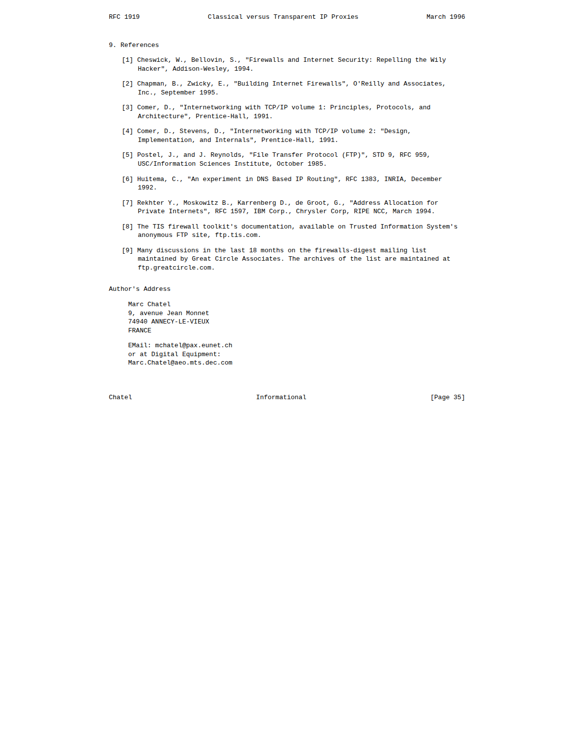RFC 1919 Classical versus Transparent IP Proxies March 1996
9. References
[1] Cheswick, W., Bellovin, S., "Firewalls and Internet Security: Repelling the Wily Hacker", Addison-Wesley, 1994.
[2] Chapman, B., Zwicky, E., "Building Internet Firewalls", O'Reilly and Associates, Inc., September 1995.
[3] Comer, D., "Internetworking with TCP/IP volume 1: Principles, Protocols, and Architecture", Prentice-Hall, 1991.
[4] Comer, D., Stevens, D., "Internetworking with TCP/IP volume 2: "Design, Implementation, and Internals", Prentice-Hall, 1991.
[5] Postel, J., and J. Reynolds, "File Transfer Protocol (FTP)", STD 9, RFC 959, USC/Information Sciences Institute, October 1985.
[6] Huitema, C., "An experiment in DNS Based IP Routing", RFC 1383, INRIA, December 1992.
[7] Rekhter Y., Moskowitz B., Karrenberg D., de Groot, G., "Address Allocation for Private Internets", RFC 1597, IBM Corp., Chrysler Corp, RIPE NCC, March 1994.
[8] The TIS firewall toolkit's documentation, available on Trusted Information System's anonymous FTP site, ftp.tis.com.
[9] Many discussions in the last 18 months on the firewalls-digest mailing list maintained by Great Circle Associates. The archives of the list are maintained at ftp.greatcircle.com.
Author's Address
Marc Chatel
9, avenue Jean Monnet
74940 ANNECY-LE-VIEUX
FRANCE
EMail: mchatel@pax.eunet.ch
or at Digital Equipment:
Marc.Chatel@aeo.mts.dec.com
Chatel Informational [Page 35]